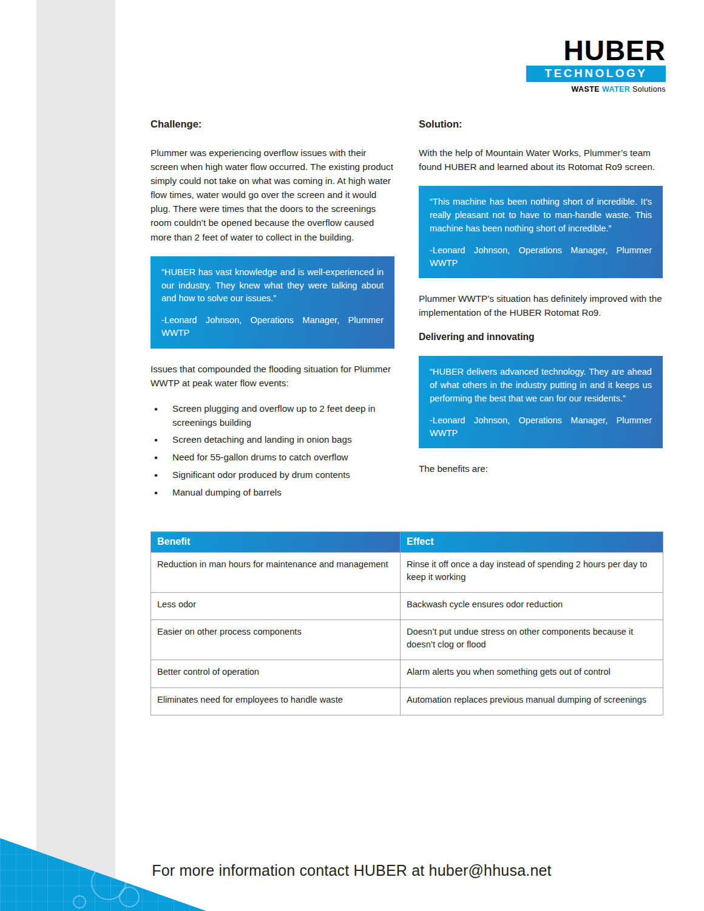HUBER
TECHNOLOGY
WASTE WATER Solutions
Challenge:
Plummer was experiencing overflow issues with their screen when high water flow occurred. The existing product simply could not take on what was coming in. At high water flow times, water would go over the screen and it would plug. There were times that the doors to the screenings room couldn’t be opened because the overflow caused more than 2 feet of water to collect in the building.
“HUBER has vast knowledge and is well-experienced in our industry. They knew what they were talking about and how to solve our issues.”
-Leonard Johnson, Operations Manager, Plummer WWTP
Issues that compounded the flooding situation for Plummer WWTP at peak water flow events:
Screen plugging and overflow up to 2 feet deep in screenings building
Screen detaching and landing in onion bags
Need for 55-gallon drums to catch overflow
Significant odor produced by drum contents
Manual dumping of barrels
Solution:
With the help of Mountain Water Works, Plummer’s team found HUBER and learned about its Rotomat Ro9 screen.
“This machine has been nothing short of incredible. It’s really pleasant not to have to man-handle waste. This machine has been nothing short of incredible.”
-Leonard Johnson, Operations Manager, Plummer WWTP
Plummer WWTP’s situation has definitely improved with the implementation of the HUBER Rotomat Ro9.
Delivering and innovating
“HUBER delivers advanced technology. They are ahead of what others in the industry putting in and it keeps us performing the best that we can for our residents.”
-Leonard Johnson, Operations Manager, Plummer WWTP
The benefits are:
| Benefit | Effect |
| --- | --- |
| Reduction in man hours for maintenance and management | Rinse it off once a day instead of spending 2 hours per day to keep it working |
| Less odor | Backwash cycle ensures odor reduction |
| Easier on other process components | Doesn’t put undue stress on other components because it doesn’t clog or flood |
| Better control of operation | Alarm alerts you when something gets out of control |
| Eliminates need for employees to handle waste | Automation replaces previous manual dumping of screenings |
For more information contact HUBER at huber@hhusa.net